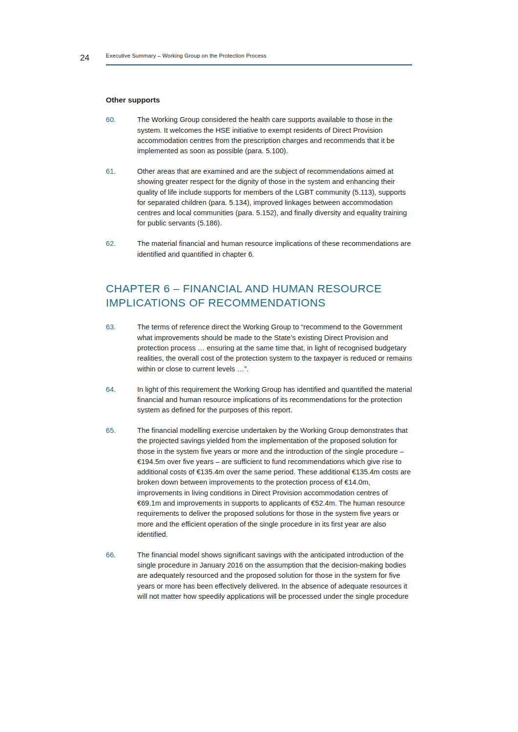24
Executive Summary – Working Group on the Protection Process
Other supports
60.
The Working Group considered the health care supports available to those in the system. It welcomes the HSE initiative to exempt residents of Direct Provision accommodation centres from the prescription charges and recommends that it be implemented as soon as possible (para. 5.100).
61.
Other areas that are examined and are the subject of recommendations aimed at showing greater respect for the dignity of those in the system and enhancing their quality of life include supports for members of the LGBT community (5.113), supports for separated children (para. 5.134), improved linkages between accommodation centres and local communities (para. 5.152), and finally diversity and equality training for public servants (5.186).
62.
The material financial and human resource implications of these recommendations are identified and quantified in chapter 6.
Chapter 6 – Financial and human resource implications of recommendations
63.
The terms of reference direct the Working Group to “recommend to the Government what improvements should be made to the State’s existing Direct Provision and protection process … ensuring at the same time that, in light of recognised budgetary realities, the overall cost of the protection system to the taxpayer is reduced or remains within or close to current levels …”.
64.
In light of this requirement the Working Group has identified and quantified the material financial and human resource implications of its recommendations for the protection system as defined for the purposes of this report.
65.
The financial modelling exercise undertaken by the Working Group demonstrates that the projected savings yielded from the implementation of the proposed solution for those in the system five years or more and the introduction of the single procedure – €194.5m over five years – are sufficient to fund recommendations which give rise to additional costs of €135.4m over the same period. These additional €135.4m costs are broken down between improvements to the protection process of €14.0m, improvements in living conditions in Direct Provision accommodation centres of €69.1m and improvements in supports to applicants of €52.4m. The human resource requirements to deliver the proposed solutions for those in the system five years or more and the efficient operation of the single procedure in its first year are also identified.
66.
The financial model shows significant savings with the anticipated introduction of the single procedure in January 2016 on the assumption that the decision-making bodies are adequately resourced and the proposed solution for those in the system for five years or more has been effectively delivered. In the absence of adequate resources it will not matter how speedily applications will be processed under the single procedure